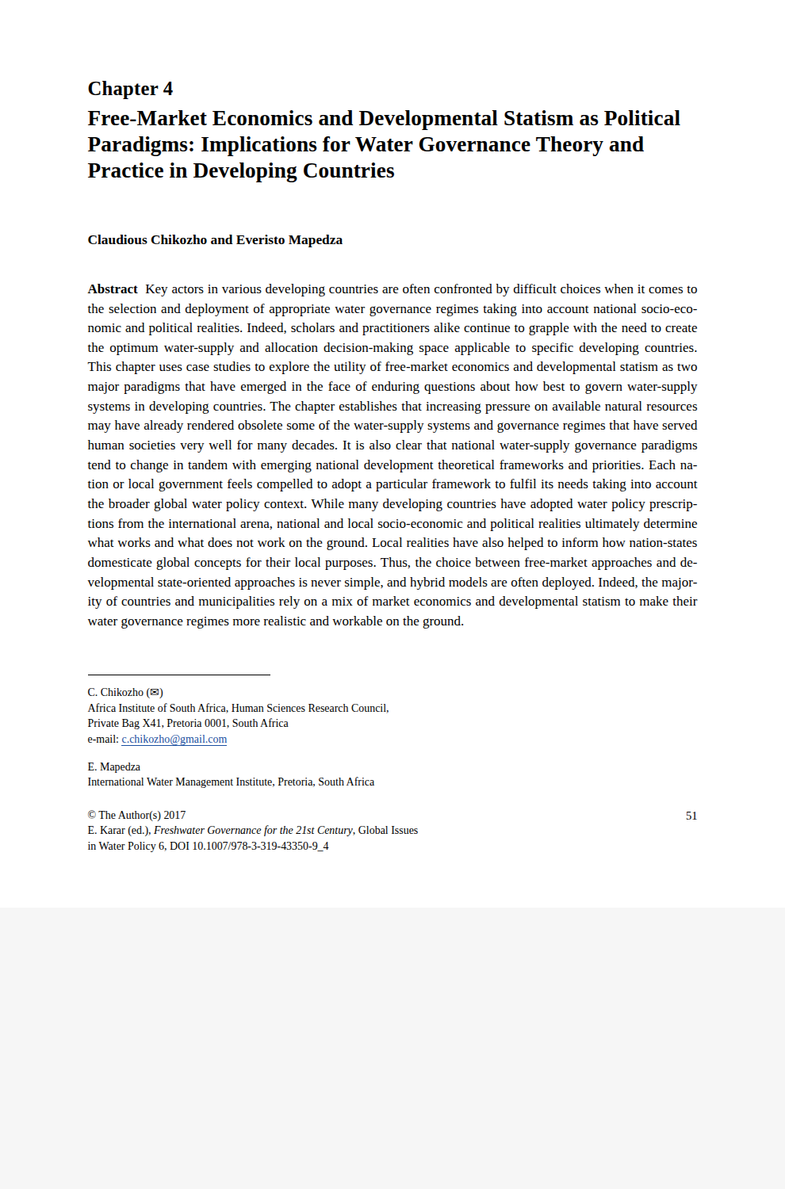Chapter 4
Free-Market Economics and Developmental Statism as Political Paradigms: Implications for Water Governance Theory and Practice in Developing Countries
Claudious Chikozho and Everisto Mapedza
Abstract Key actors in various developing countries are often confronted by difficult choices when it comes to the selection and deployment of appropriate water governance regimes taking into account national socio-economic and political realities. Indeed, scholars and practitioners alike continue to grapple with the need to create the optimum water-supply and allocation decision-making space applicable to specific developing countries. This chapter uses case studies to explore the utility of free-market economics and developmental statism as two major paradigms that have emerged in the face of enduring questions about how best to govern water-supply systems in developing countries. The chapter establishes that increasing pressure on available natural resources may have already rendered obsolete some of the water-supply systems and governance regimes that have served human societies very well for many decades. It is also clear that national water-supply governance paradigms tend to change in tandem with emerging national development theoretical frameworks and priorities. Each nation or local government feels compelled to adopt a particular framework to fulfil its needs taking into account the broader global water policy context. While many developing countries have adopted water policy prescriptions from the international arena, national and local socio-economic and political realities ultimately determine what works and what does not work on the ground. Local realities have also helped to inform how nation-states domesticate global concepts for their local purposes. Thus, the choice between free-market approaches and developmental state-oriented approaches is never simple, and hybrid models are often deployed. Indeed, the majority of countries and municipalities rely on a mix of market economics and developmental statism to make their water governance regimes more realistic and workable on the ground.
C. Chikozho (✉)
Africa Institute of South Africa, Human Sciences Research Council,
Private Bag X41, Pretoria 0001, South Africa
e-mail: c.chikozho@gmail.com
E. Mapedza
International Water Management Institute, Pretoria, South Africa
51
© The Author(s) 2017
E. Karar (ed.), Freshwater Governance for the 21st Century, Global Issues
in Water Policy 6, DOI 10.1007/978-3-319-43350-9_4